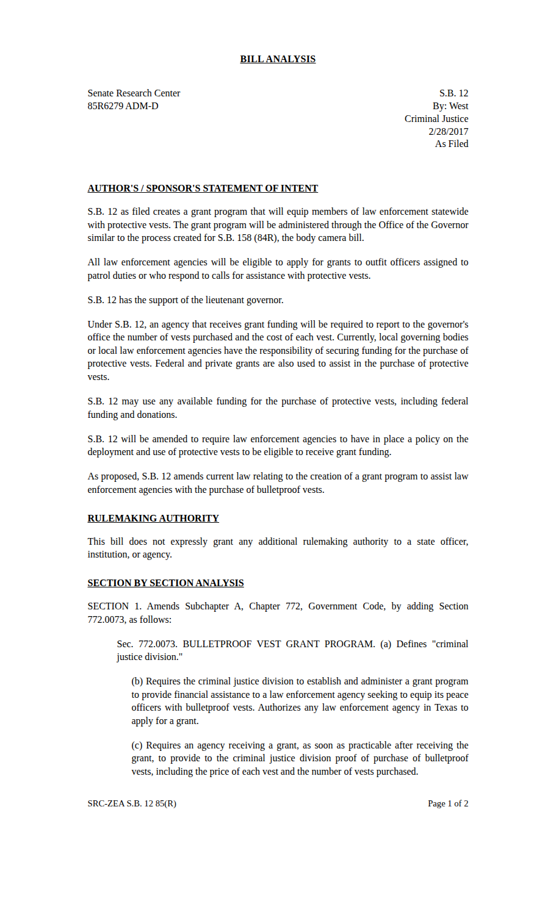BILL ANALYSIS
S.B. 12
By: West
Criminal Justice
2/28/2017
As Filed
Senate Research Center
85R6279 ADM-D
AUTHOR'S / SPONSOR'S STATEMENT OF INTENT
S.B. 12 as filed creates a grant program that will equip members of law enforcement statewide with protective vests. The grant program will be administered through the Office of the Governor similar to the process created for S.B. 158 (84R), the body camera bill.
All law enforcement agencies will be eligible to apply for grants to outfit officers assigned to patrol duties or who respond to calls for assistance with protective vests.
S.B. 12 has the support of the lieutenant governor.
Under S.B. 12, an agency that receives grant funding will be required to report to the governor's office the number of vests purchased and the cost of each vest. Currently, local governing bodies or local law enforcement agencies have the responsibility of securing funding for the purchase of protective vests. Federal and private grants are also used to assist in the purchase of protective vests.
S.B. 12 may use any available funding for the purchase of protective vests, including federal funding and donations.
S.B. 12 will be amended to require law enforcement agencies to have in place a policy on the deployment and use of protective vests to be eligible to receive grant funding.
As proposed, S.B. 12 amends current law relating to the creation of a grant program to assist law enforcement agencies with the purchase of bulletproof vests.
RULEMAKING AUTHORITY
This bill does not expressly grant any additional rulemaking authority to a state officer, institution, or agency.
SECTION BY SECTION ANALYSIS
SECTION 1. Amends Subchapter A, Chapter 772, Government Code, by adding Section 772.0073, as follows:
Sec. 772.0073. BULLETPROOF VEST GRANT PROGRAM. (a) Defines "criminal justice division."
(b) Requires the criminal justice division to establish and administer a grant program to provide financial assistance to a law enforcement agency seeking to equip its peace officers with bulletproof vests. Authorizes any law enforcement agency in Texas to apply for a grant.
(c) Requires an agency receiving a grant, as soon as practicable after receiving the grant, to provide to the criminal justice division proof of purchase of bulletproof vests, including the price of each vest and the number of vests purchased.
SRC-ZEA S.B. 12 85(R)
Page 1 of 2